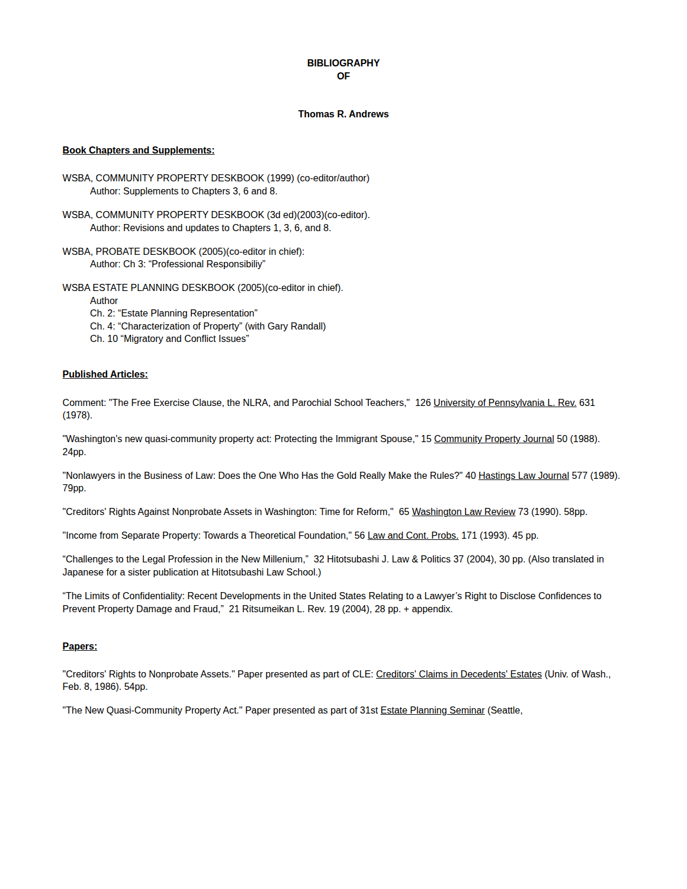BIBLIOGRAPHY
OF Thomas R. Andrews
Book Chapters and Supplements:
WSBA, COMMUNITY PROPERTY DESKBOOK (1999) (co-editor/author) Author: Supplements to Chapters 3, 6 and 8.
WSBA, COMMUNITY PROPERTY DESKBOOK (3d ed)(2003)(co-editor). Author: Revisions and updates to Chapters 1, 3, 6, and 8.
WSBA, PROBATE DESKBOOK (2005)(co-editor in chief): Author: Ch 3: “Professional Responsibiliy”
WSBA ESTATE PLANNING DESKBOOK (2005)(co-editor in chief). Author Ch. 2: “Estate Planning Representation” Ch. 4: “Characterization of Property” (with Gary Randall) Ch. 10 “Migratory and Conflict Issues”
Published Articles:
Comment: "The Free Exercise Clause, the NLRA, and Parochial School Teachers," 126 University of Pennsylvania L. Rev. 631 (1978).
"Washington's new quasi-community property act: Protecting the Immigrant Spouse," 15 Community Property Journal 50 (1988). 24pp.
"Nonlawyers in the Business of Law: Does the One Who Has the Gold Really Make the Rules?" 40 Hastings Law Journal 577 (1989). 79pp.
"Creditors' Rights Against Nonprobate Assets in Washington: Time for Reform," 65 Washington Law Review 73 (1990). 58pp.
"Income from Separate Property: Towards a Theoretical Foundation," 56 Law and Cont. Probs. 171 (1993). 45 pp.
“Challenges to the Legal Profession in the New Millenium,” 32 Hitotsubashi J. Law & Politics 37 (2004), 30 pp. (Also translated in Japanese for a sister publication at Hitotsubashi Law School.)
“The Limits of Confidentiality: Recent Developments in the United States Relating to a Lawyer’s Right to Disclose Confidences to Prevent Property Damage and Fraud,” 21 Ritsumeikan L. Rev. 19 (2004), 28 pp. + appendix.
Papers:
"Creditors' Rights to Nonprobate Assets." Paper presented as part of CLE: Creditors' Claims in Decedents' Estates (Univ. of Wash., Feb. 8, 1986). 54pp.
"The New Quasi-Community Property Act." Paper presented as part of 31st Estate Planning Seminar (Seattle,